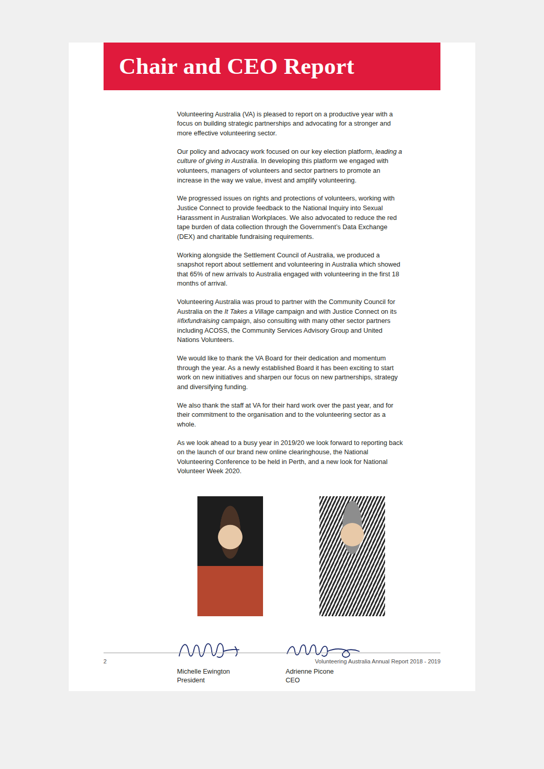Chair and CEO Report
Volunteering Australia (VA) is pleased to report on a productive year with a focus on building strategic partnerships and advocating for a stronger and more effective volunteering sector.
Our policy and advocacy work focused on our key election platform, leading a culture of giving in Australia. In developing this platform we engaged with volunteers, managers of volunteers and sector partners to promote an increase in the way we value, invest and amplify volunteering.
We progressed issues on rights and protections of volunteers, working with Justice Connect to provide feedback to the National Inquiry into Sexual Harassment in Australian Workplaces. We also advocated to reduce the red tape burden of data collection through the Government’s Data Exchange (DEX) and charitable fundraising requirements.
Working alongside the Settlement Council of Australia, we produced a snapshot report about settlement and volunteering in Australia which showed that 65% of new arrivals to Australia engaged with volunteering in the first 18 months of arrival.
Volunteering Australia was proud to partner with the Community Council for Australia on the It Takes a Village campaign and with Justice Connect on its #fixfundraising campaign, also consulting with many other sector partners including ACOSS, the Community Services Advisory Group and United Nations Volunteers.
We would like to thank the VA Board for their dedication and momentum through the year. As a newly established Board it has been exciting to start work on new initiatives and sharpen our focus on new partnerships, strategy and diversifying funding.
We also thank the staff at VA for their hard work over the past year, and for their commitment to the organisation and to the volunteering sector as a whole.
As we look ahead to a busy year in 2019/20 we look forward to reporting back on the launch of our brand new online clearinghouse, the National Volunteering Conference to be held in Perth, and a new look for National Volunteer Week 2020.
Michelle Ewington
President
Adrienne Picone
CEO
2 Volunteering Australia Annual Report 2018 - 2019